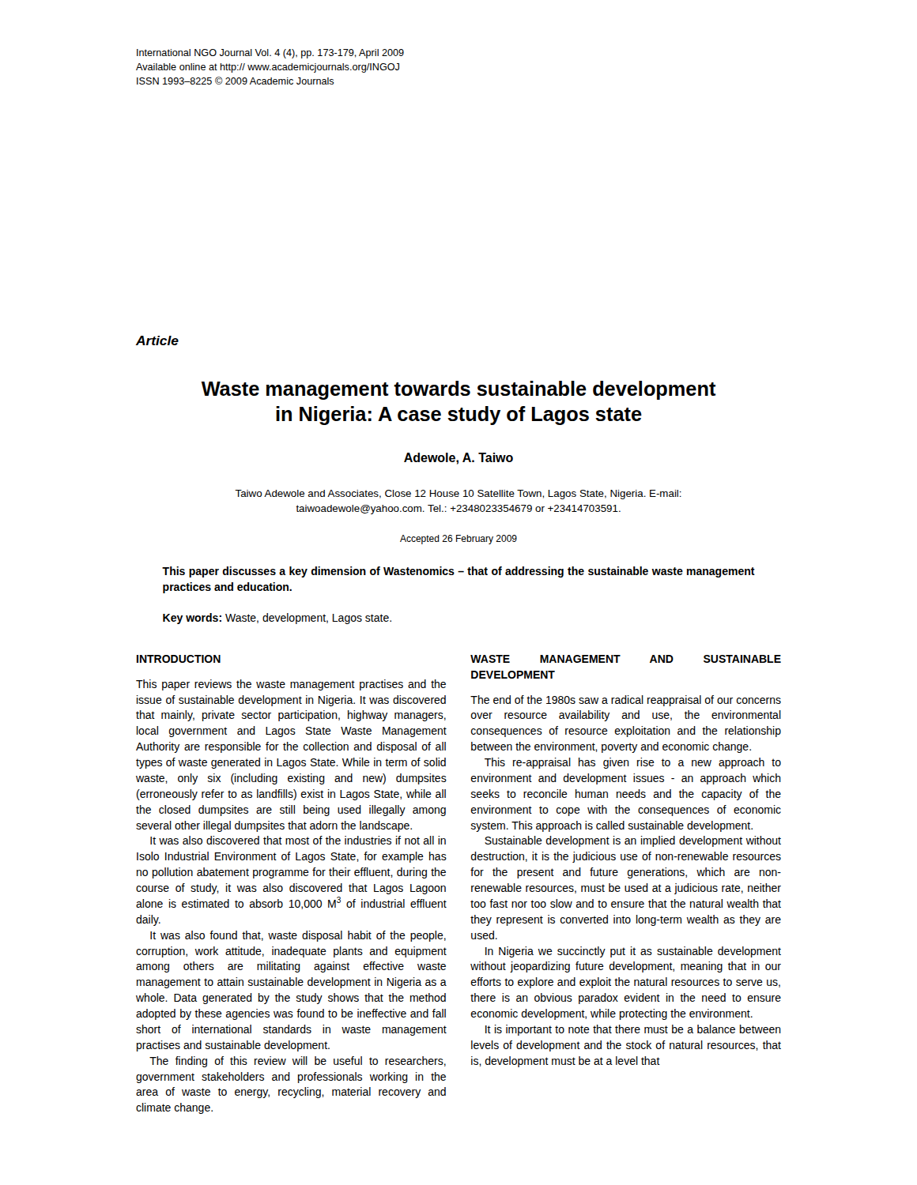International NGO Journal Vol. 4 (4), pp. 173-179, April 2009
Available online at http:// www.academicjournals.org/INGOJ
ISSN 1993–8225 © 2009 Academic Journals
Article
Waste management towards sustainable development
in Nigeria: A case study of Lagos state
Adewole, A. Taiwo
Taiwo Adewole and Associates, Close 12 House 10 Satellite Town, Lagos State, Nigeria. E-mail: taiwoadewole@yahoo.com. Tel.: +2348023354679 or +23414703591.
Accepted 26 February 2009
This paper discusses a key dimension of Wastenomics – that of addressing the sustainable waste management practices and education.
Key words: Waste, development, Lagos state.
Introduction
This paper reviews the waste management practises and the issue of sustainable development in Nigeria. It was discovered that mainly, private sector participation, highway managers, local government and Lagos State Waste Management Authority are responsible for the collection and disposal of all types of waste generated in Lagos State. While in term of solid waste, only six (including existing and new) dumpsites (erroneously refer to as landfills) exist in Lagos State, while all the closed dumpsites are still being used illegally among several other illegal dumpsites that adorn the landscape.
It was also discovered that most of the industries if not all in Isolo Industrial Environment of Lagos State, for example has no pollution abatement programme for their effluent, during the course of study, it was also discovered that Lagos Lagoon alone is estimated to absorb 10,000 M3 of industrial effluent daily.
It was also found that, waste disposal habit of the people, corruption, work attitude, inadequate plants and equipment among others are militating against effective waste management to attain sustainable development in Nigeria as a whole. Data generated by the study shows that the method adopted by these agencies was found to be ineffective and fall short of international standards in waste management practises and sustainable development.
The finding of this review will be useful to researchers, government stakeholders and professionals working in the area of waste to energy, recycling, material recovery and climate change.
Waste management and sustainable development
The end of the 1980s saw a radical reappraisal of our concerns over resource availability and use, the environmental consequences of resource exploitation and the relationship between the environment, poverty and economic change.
This re-appraisal has given rise to a new approach to environment and development issues - an approach which seeks to reconcile human needs and the capacity of the environment to cope with the consequences of economic system. This approach is called sustainable development.
Sustainable development is an implied development without destruction, it is the judicious use of non-renewable resources for the present and future generations, which are non-renewable resources, must be used at a judicious rate, neither too fast nor too slow and to ensure that the natural wealth that they represent is converted into long-term wealth as they are used.
In Nigeria we succinctly put it as sustainable development without jeopardizing future development, meaning that in our efforts to explore and exploit the natural resources to serve us, there is an obvious paradox evident in the need to ensure economic development, while protecting the environment.
It is important to note that there must be a balance between levels of development and the stock of natural resources, that is, development must be at a level that